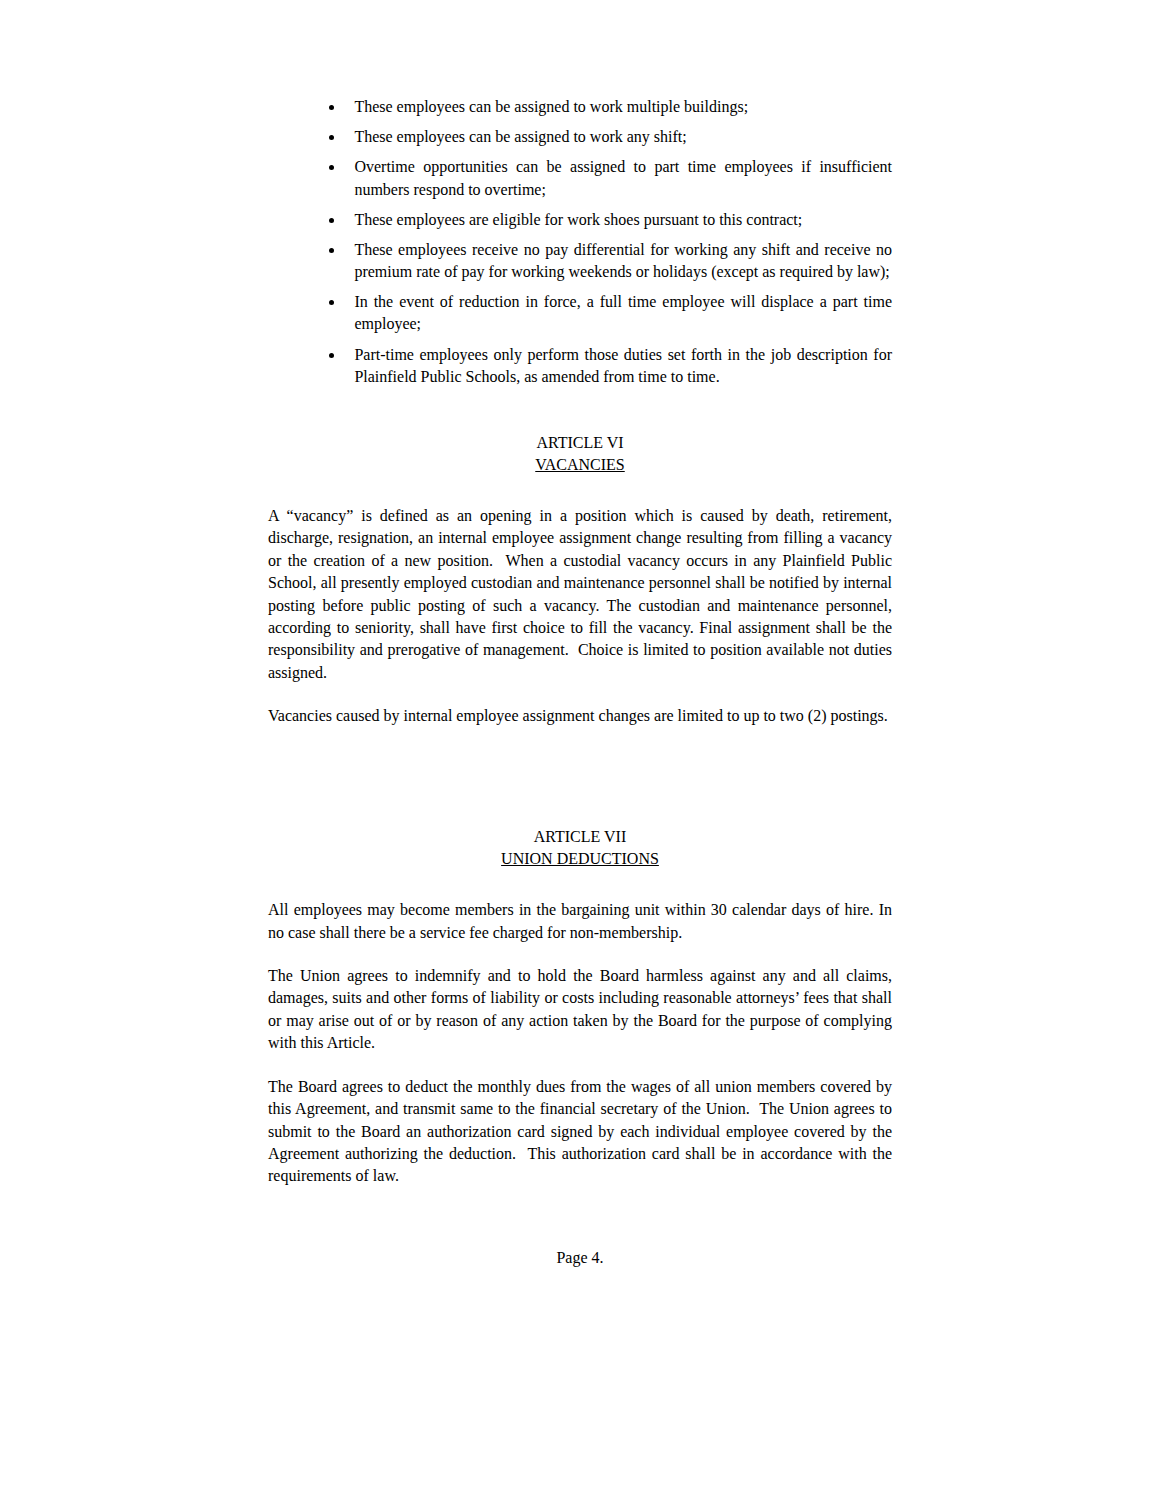These employees can be assigned to work multiple buildings;
These employees can be assigned to work any shift;
Overtime opportunities can be assigned to part time employees if insufficient numbers respond to overtime;
These employees are eligible for work shoes pursuant to this contract;
These employees receive no pay differential for working any shift and receive no premium rate of pay for working weekends or holidays (except as required by law);
In the event of reduction in force, a full time employee will displace a part time employee;
Part-time employees only perform those duties set forth in the job description for Plainfield Public Schools, as amended from time to time.
ARTICLE VI
VACANCIES
A “vacancy” is defined as an opening in a position which is caused by death, retirement, discharge, resignation, an internal employee assignment change resulting from filling a vacancy or the creation of a new position. When a custodial vacancy occurs in any Plainfield Public School, all presently employed custodian and maintenance personnel shall be notified by internal posting before public posting of such a vacancy. The custodian and maintenance personnel, according to seniority, shall have first choice to fill the vacancy. Final assignment shall be the responsibility and prerogative of management. Choice is limited to position available not duties assigned.
Vacancies caused by internal employee assignment changes are limited to up to two (2) postings.
ARTICLE VII
UNION DEDUCTIONS
All employees may become members in the bargaining unit within 30 calendar days of hire. In no case shall there be a service fee charged for non-membership.
The Union agrees to indemnify and to hold the Board harmless against any and all claims, damages, suits and other forms of liability or costs including reasonable attorneys’ fees that shall or may arise out of or by reason of any action taken by the Board for the purpose of complying with this Article.
The Board agrees to deduct the monthly dues from the wages of all union members covered by this Agreement, and transmit same to the financial secretary of the Union. The Union agrees to submit to the Board an authorization card signed by each individual employee covered by the Agreement authorizing the deduction. This authorization card shall be in accordance with the requirements of law.
Page 4.